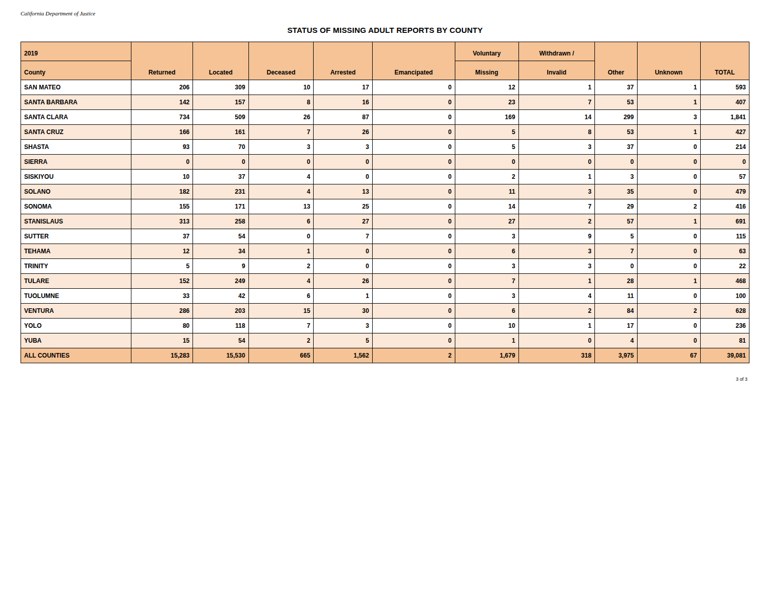California Department of Justice
STATUS OF MISSING ADULT REPORTS BY COUNTY
| 2019 | | | | | | Voluntary | Withdrawn / | | | |
| --- | --- | --- | --- | --- | --- | --- | --- | --- | --- | --- |
| County | Returned | Located | Deceased | Arrested | Emancipated | Missing | Invalid | Other | Unknown | TOTAL |
| SAN MATEO | 206 | 309 | 10 | 17 | 0 | 12 | 1 | 37 | 1 | 593 |
| SANTA BARBARA | 142 | 157 | 8 | 16 | 0 | 23 | 7 | 53 | 1 | 407 |
| SANTA CLARA | 734 | 509 | 26 | 87 | 0 | 169 | 14 | 299 | 3 | 1,841 |
| SANTA CRUZ | 166 | 161 | 7 | 26 | 0 | 5 | 8 | 53 | 1 | 427 |
| SHASTA | 93 | 70 | 3 | 3 | 0 | 5 | 3 | 37 | 0 | 214 |
| SIERRA | 0 | 0 | 0 | 0 | 0 | 0 | 0 | 0 | 0 | 0 |
| SISKIYOU | 10 | 37 | 4 | 0 | 0 | 2 | 1 | 3 | 0 | 57 |
| SOLANO | 182 | 231 | 4 | 13 | 0 | 11 | 3 | 35 | 0 | 479 |
| SONOMA | 155 | 171 | 13 | 25 | 0 | 14 | 7 | 29 | 2 | 416 |
| STANISLAUS | 313 | 258 | 6 | 27 | 0 | 27 | 2 | 57 | 1 | 691 |
| SUTTER | 37 | 54 | 0 | 7 | 0 | 3 | 9 | 5 | 0 | 115 |
| TEHAMA | 12 | 34 | 1 | 0 | 0 | 6 | 3 | 7 | 0 | 63 |
| TRINITY | 5 | 9 | 2 | 0 | 0 | 3 | 3 | 0 | 0 | 22 |
| TULARE | 152 | 249 | 4 | 26 | 0 | 7 | 1 | 28 | 1 | 468 |
| TUOLUMNE | 33 | 42 | 6 | 1 | 0 | 3 | 4 | 11 | 0 | 100 |
| VENTURA | 286 | 203 | 15 | 30 | 0 | 6 | 2 | 84 | 2 | 628 |
| YOLO | 80 | 118 | 7 | 3 | 0 | 10 | 1 | 17 | 0 | 236 |
| YUBA | 15 | 54 | 2 | 5 | 0 | 1 | 0 | 4 | 0 | 81 |
| ALL COUNTIES | 15,283 | 15,530 | 665 | 1,562 | 2 | 1,679 | 318 | 3,975 | 67 | 39,081 |
3 of 3